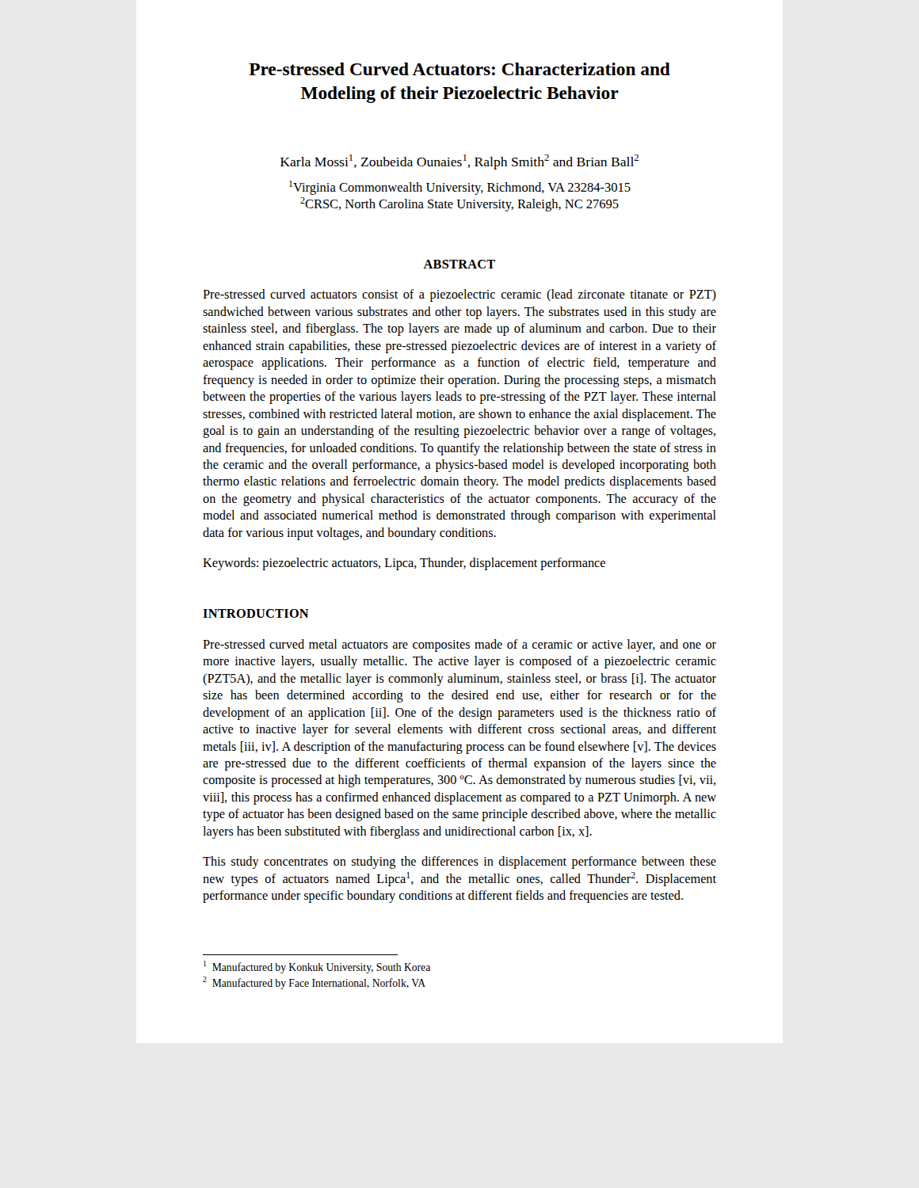Pre-stressed Curved Actuators: Characterization and
Modeling of their Piezoelectric Behavior
Karla Mossi1, Zoubeida Ounaies1, Ralph Smith2 and Brian Ball2
1Virginia Commonwealth University, Richmond, VA 23284-3015
2CRSC, North Carolina State University, Raleigh, NC 27695
ABSTRACT
Pre-stressed curved actuators consist of a piezoelectric ceramic (lead zirconate titanate or PZT) sandwiched between various substrates and other top layers. The substrates used in this study are stainless steel, and fiberglass. The top layers are made up of aluminum and carbon. Due to their enhanced strain capabilities, these pre-stressed piezoelectric devices are of interest in a variety of aerospace applications. Their performance as a function of electric field, temperature and frequency is needed in order to optimize their operation. During the processing steps, a mismatch between the properties of the various layers leads to pre-stressing of the PZT layer. These internal stresses, combined with restricted lateral motion, are shown to enhance the axial displacement. The goal is to gain an understanding of the resulting piezoelectric behavior over a range of voltages, and frequencies, for unloaded conditions. To quantify the relationship between the state of stress in the ceramic and the overall performance, a physics-based model is developed incorporating both thermo elastic relations and ferroelectric domain theory. The model predicts displacements based on the geometry and physical characteristics of the actuator components. The accuracy of the model and associated numerical method is demonstrated through comparison with experimental data for various input voltages, and boundary conditions.
Keywords: piezoelectric actuators, Lipca, Thunder, displacement performance
INTRODUCTION
Pre-stressed curved metal actuators are composites made of a ceramic or active layer, and one or more inactive layers, usually metallic. The active layer is composed of a piezoelectric ceramic (PZT5A), and the metallic layer is commonly aluminum, stainless steel, or brass [i]. The actuator size has been determined according to the desired end use, either for research or for the development of an application [ii]. One of the design parameters used is the thickness ratio of active to inactive layer for several elements with different cross sectional areas, and different metals [iii, iv]. A description of the manufacturing process can be found elsewhere [v]. The devices are pre-stressed due to the different coefficients of thermal expansion of the layers since the composite is processed at high temperatures, 300 ºC. As demonstrated by numerous studies [vi, vii, viii], this process has a confirmed enhanced displacement as compared to a PZT Unimorph. A new type of actuator has been designed based on the same principle described above, where the metallic layers has been substituted with fiberglass and unidirectional carbon [ix, x].
This study concentrates on studying the differences in displacement performance between these new types of actuators named Lipca1, and the metallic ones, called Thunder2. Displacement performance under specific boundary conditions at different fields and frequencies are tested.
1 Manufactured by Konkuk University, South Korea
2 Manufactured by Face International, Norfolk, VA